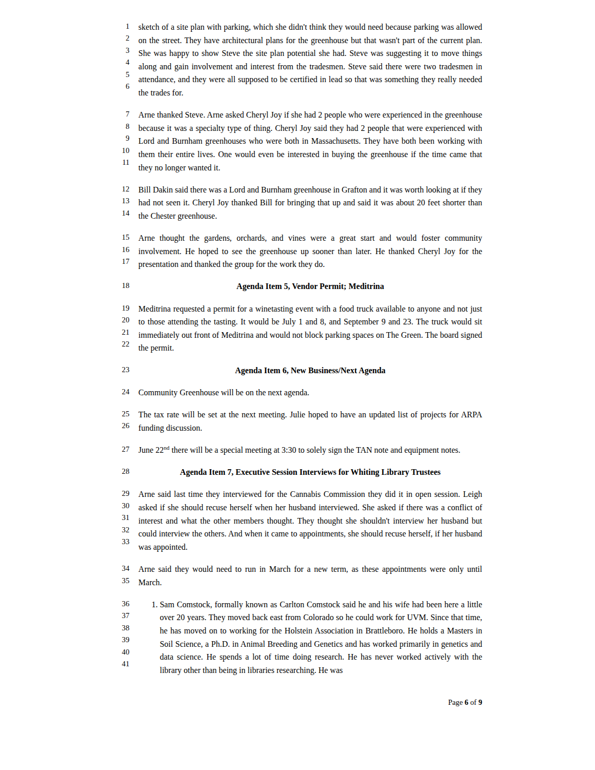1
2
3
4
5
6
sketch of a site plan with parking, which she didn't think they would need because parking was allowed on the street. They have architectural plans for the greenhouse but that wasn't part of the current plan. She was happy to show Steve the site plan potential she had. Steve was suggesting it to move things along and gain involvement and interest from the tradesmen. Steve said there were two tradesmen in attendance, and they were all supposed to be certified in lead so that was something they really needed the trades for.
7
8
9
10
11
Arne thanked Steve. Arne asked Cheryl Joy if she had 2 people who were experienced in the greenhouse because it was a specialty type of thing. Cheryl Joy said they had 2 people that were experienced with Lord and Burnham greenhouses who were both in Massachusetts. They have both been working with them their entire lives. One would even be interested in buying the greenhouse if the time came that they no longer wanted it.
12
13
14
Bill Dakin said there was a Lord and Burnham greenhouse in Grafton and it was worth looking at if they had not seen it. Cheryl Joy thanked Bill for bringing that up and said it was about 20 feet shorter than the Chester greenhouse.
15
16
17
Arne thought the gardens, orchards, and vines were a great start and would foster community involvement. He hoped to see the greenhouse up sooner than later. He thanked Cheryl Joy for the presentation and thanked the group for the work they do.
18
Agenda Item 5, Vendor Permit; Meditrina
19
20
21
22
Meditrina requested a permit for a winetasting event with a food truck available to anyone and not just to those attending the tasting. It would be July 1 and 8, and September 9 and 23. The truck would sit immediately out front of Meditrina and would not block parking spaces on The Green. The board signed the permit.
23
Agenda Item 6, New Business/Next Agenda
24
Community Greenhouse will be on the next agenda.
25
26
The tax rate will be set at the next meeting. Julie hoped to have an updated list of projects for ARPA funding discussion.
27
June 22nd there will be a special meeting at 3:30 to solely sign the TAN note and equipment notes.
28
Agenda Item 7, Executive Session Interviews for Whiting Library Trustees
29
30
31
32
33
Arne said last time they interviewed for the Cannabis Commission they did it in open session. Leigh asked if she should recuse herself when her husband interviewed. She asked if there was a conflict of interest and what the other members thought. They thought she shouldn't interview her husband but could interview the others. And when it came to appointments, she should recuse herself, if her husband was appointed.
34
35
Arne said they would need to run in March for a new term, as these appointments were only until March.
36
37
38
39
40
41
Sam Comstock, formally known as Carlton Comstock said he and his wife had been here a little over 20 years. They moved back east from Colorado so he could work for UVM. Since that time, he has moved on to working for the Holstein Association in Brattleboro. He holds a Masters in Soil Science, a Ph.D. in Animal Breeding and Genetics and has worked primarily in genetics and data science. He spends a lot of time doing research. He has never worked actively with the library other than being in libraries researching. He was
Page 6 of 9